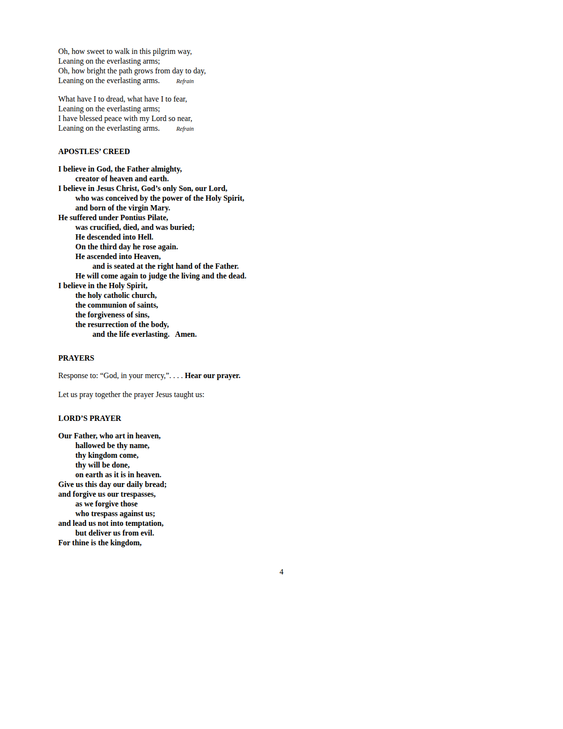Oh, how sweet to walk in this pilgrim way,
Leaning on the everlasting arms;
Oh, how bright the path grows from day to day,
Leaning on the everlasting arms. Refrain
What have I to dread, what have I to fear,
Leaning on the everlasting arms;
I have blessed peace with my Lord so near,
Leaning on the everlasting arms. Refrain
APOSTLES’ CREED
I believe in God, the Father almighty,
creator of heaven and earth.
I believe in Jesus Christ, God’s only Son, our Lord,
who was conceived by the power of the Holy Spirit,
and born of the virgin Mary.
He suffered under Pontius Pilate,
was crucified, died, and was buried;
He descended into Hell.
On the third day he rose again.
He ascended into Heaven,
and is seated at the right hand of the Father.
He will come again to judge the living and the dead.
I believe in the Holy Spirit,
the holy catholic church,
the communion of saints,
the forgiveness of sins,
the resurrection of the body,
and the life everlasting. Amen.
PRAYERS
Response to: “God, in your mercy,”. . . . Hear our prayer.
Let us pray together the prayer Jesus taught us:
LORD’S PRAYER
Our Father, who art in heaven,
hallowed be thy name,
thy kingdom come,
thy will be done,
on earth as it is in heaven.
Give us this day our daily bread;
and forgive us our trespasses,
as we forgive those
who trespass against us;
and lead us not into temptation,
but deliver us from evil.
For thine is the kingdom,
4